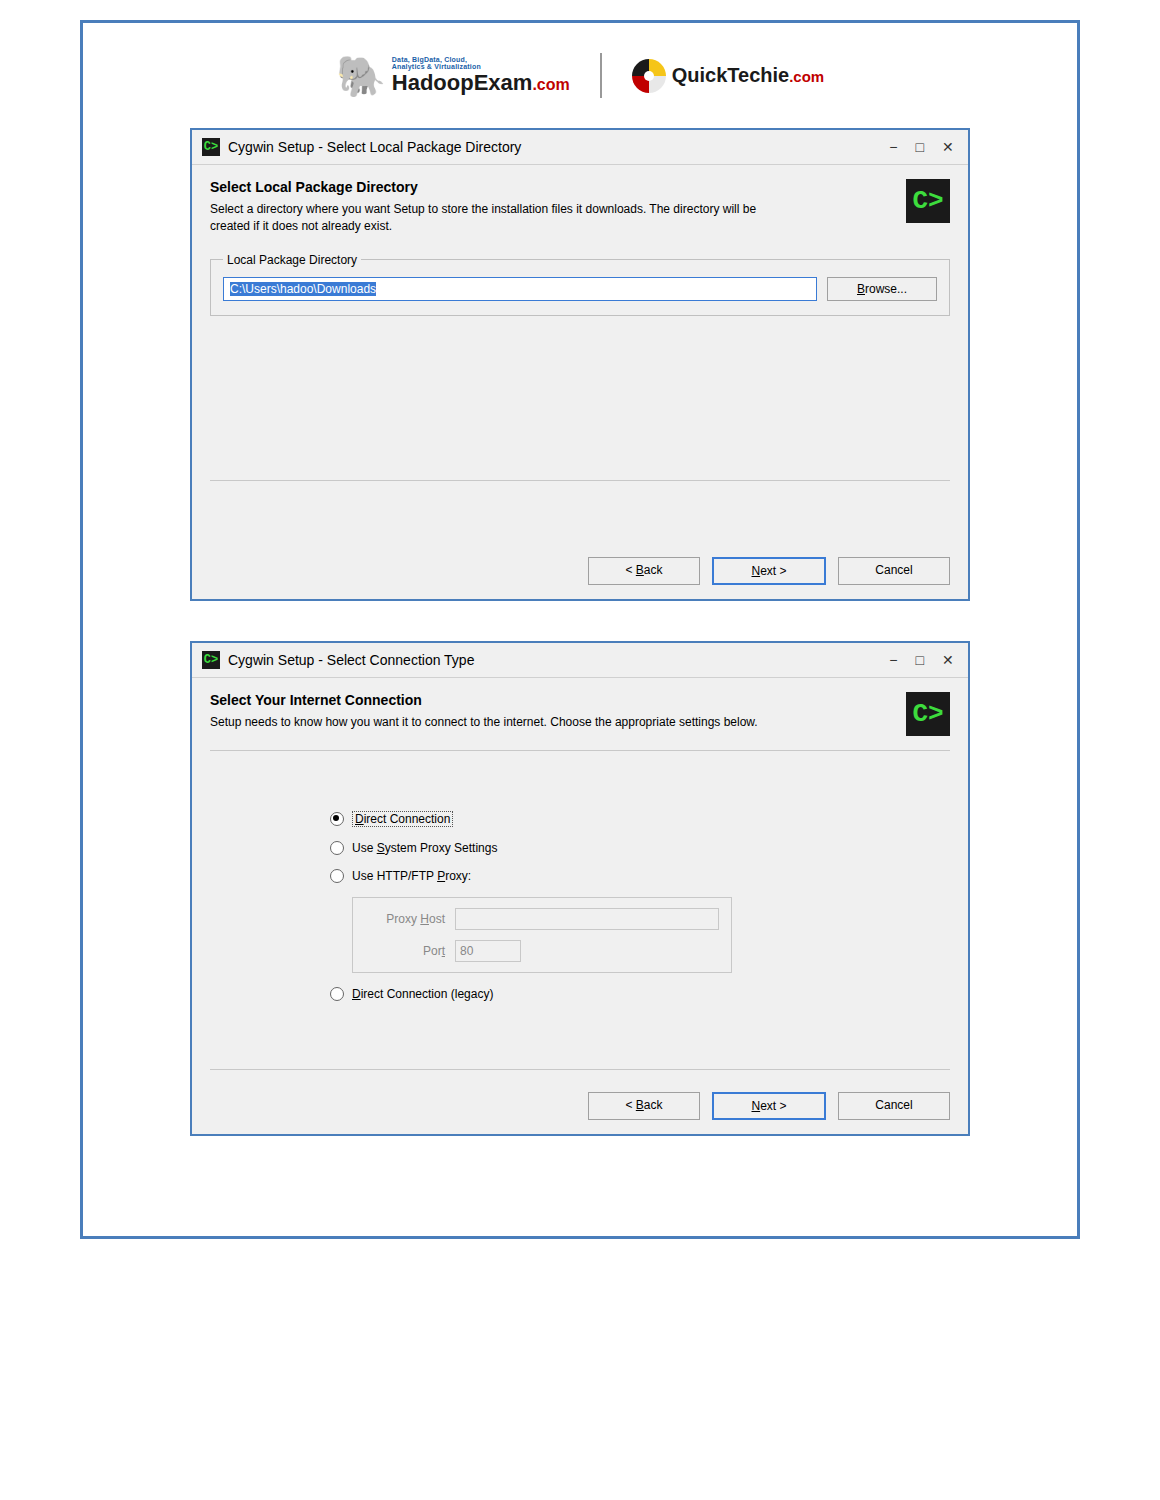🐘
Data, BigData, Cloud,
Analytics & Virtualization
HadoopExam.com
QuickTechie.com
C> Cygwin Setup - Select Local Package Directory
− □ ✕
Select Local Package Directory
Select a directory where you want Setup to store the installation files it downloads. The directory will be created if it does not already exist.
C>
Local Package Directory
C:\Users\hadoo\Downloads
Browse...
< Back
Next >
Cancel
C> Cygwin Setup - Select Connection Type
− □ ✕
Select Your Internet Connection
Setup needs to know how you want it to connect to the internet. Choose the appropriate settings below.
C>
Direct Connection
Use System Proxy Settings
Use HTTP/FTP Proxy:
Proxy Host
Port
80
Direct Connection (legacy)
< Back
Next >
Cancel